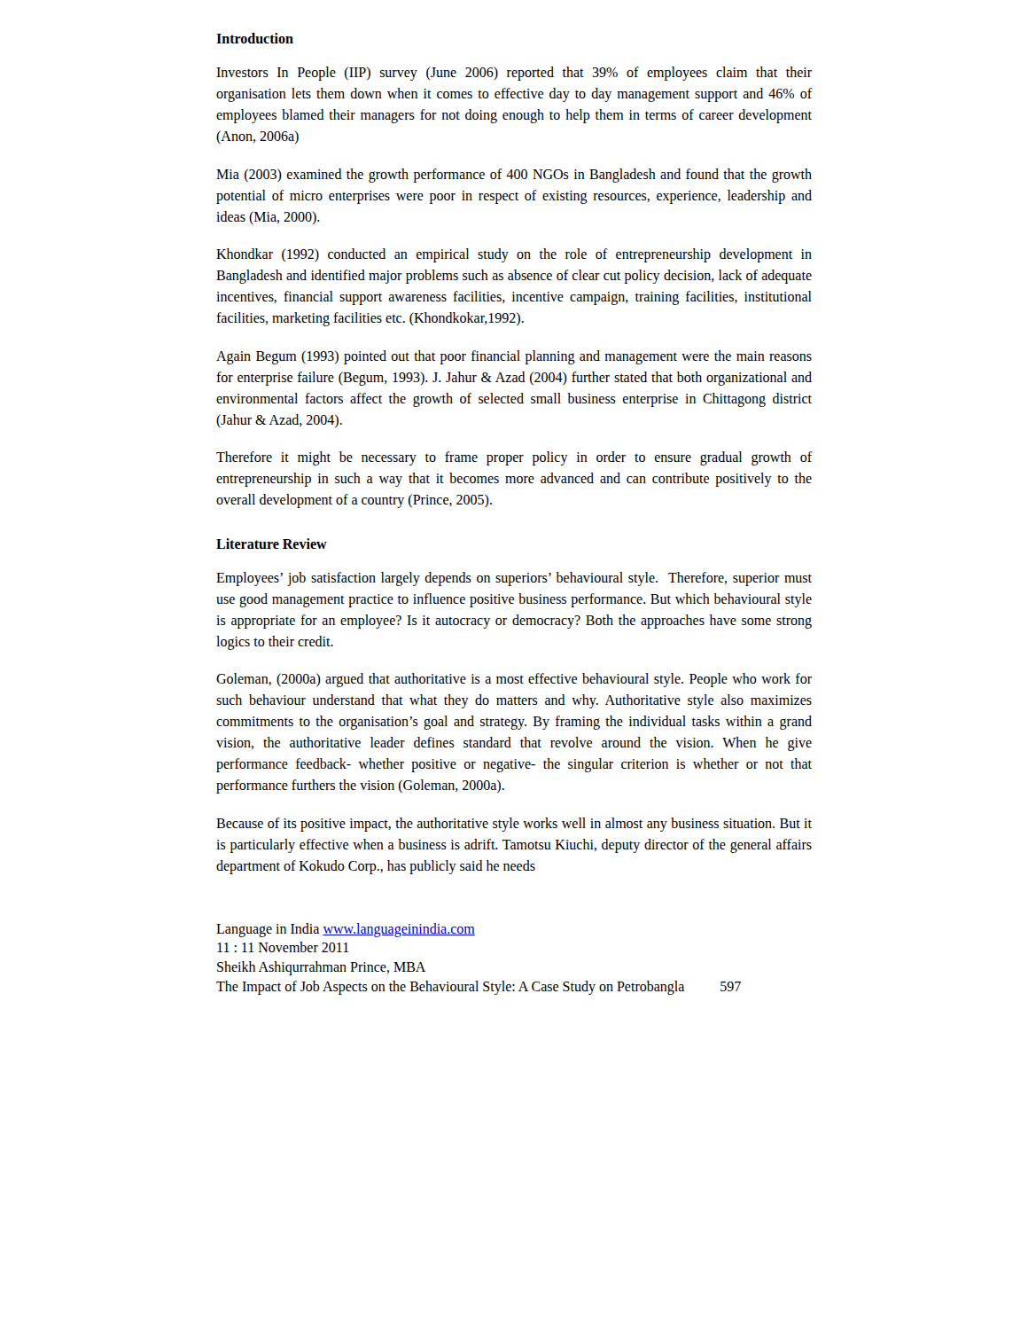Introduction
Investors In People (IIP) survey (June 2006) reported that 39% of employees claim that their organisation lets them down when it comes to effective day to day management support and 46% of employees blamed their managers for not doing enough to help them in terms of career development (Anon, 2006a)
Mia (2003) examined the growth performance of 400 NGOs in Bangladesh and found that the growth potential of micro enterprises were poor in respect of existing resources, experience, leadership and ideas (Mia, 2000).
Khondkar (1992) conducted an empirical study on the role of entrepreneurship development in Bangladesh and identified major problems such as absence of clear cut policy decision, lack of adequate incentives, financial support awareness facilities, incentive campaign, training facilities, institutional facilities, marketing facilities etc. (Khondkokar,1992).
Again Begum (1993) pointed out that poor financial planning and management were the main reasons for enterprise failure (Begum, 1993). J. Jahur & Azad (2004) further stated that both organizational and environmental factors affect the growth of selected small business enterprise in Chittagong district (Jahur & Azad, 2004).
Therefore it might be necessary to frame proper policy in order to ensure gradual growth of entrepreneurship in such a way that it becomes more advanced and can contribute positively to the overall development of a country (Prince, 2005).
Literature Review
Employees’ job satisfaction largely depends on superiors’ behavioural style. Therefore, superior must use good management practice to influence positive business performance. But which behavioural style is appropriate for an employee? Is it autocracy or democracy? Both the approaches have some strong logics to their credit.
Goleman, (2000a) argued that authoritative is a most effective behavioural style. People who work for such behaviour understand that what they do matters and why. Authoritative style also maximizes commitments to the organisation’s goal and strategy. By framing the individual tasks within a grand vision, the authoritative leader defines standard that revolve around the vision. When he give performance feedback- whether positive or negative- the singular criterion is whether or not that performance furthers the vision (Goleman, 2000a).
Because of its positive impact, the authoritative style works well in almost any business situation. But it is particularly effective when a business is adrift. Tamotsu Kiuchi, deputy director of the general affairs department of Kokudo Corp., has publicly said he needs
Language in India www.languageinindia.com
11 : 11 November 2011
Sheikh Ashiqurrahman Prince, MBA
The Impact of Job Aspects on the Behavioural Style: A Case Study on Petrobangla597